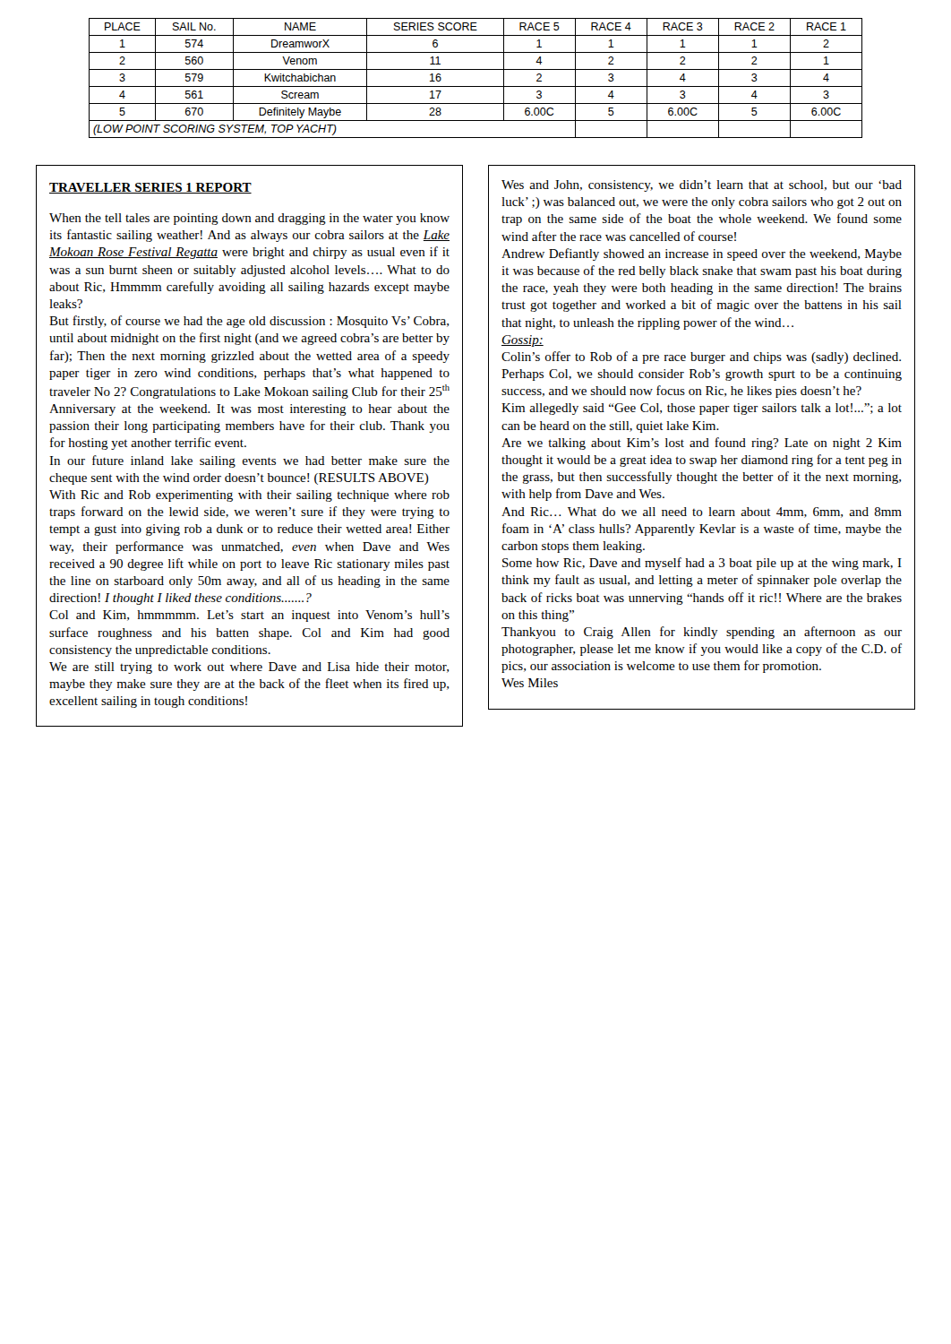| PLACE | SAIL No. | NAME | SERIES SCORE | RACE 5 | RACE 4 | RACE 3 | RACE 2 | RACE 1 |
| --- | --- | --- | --- | --- | --- | --- | --- | --- |
| 1 | 574 | DreamworX | 6 | 1 | 1 | 1 | 1 | 2 |
| 2 | 560 | Venom | 11 | 4 | 2 | 2 | 2 | 1 |
| 3 | 579 | Kwitchabichan | 16 | 2 | 3 | 4 | 3 | 4 |
| 4 | 561 | Scream | 17 | 3 | 4 | 3 | 4 | 3 |
| 5 | 670 | Definitely Maybe | 28 | 6.00C | 5 | 6.00C | 5 | 6.00C |
| (LOW POINT SCORING SYSTEM, TOP YACHT) | | | | | |
TRAVELLER SERIES 1 REPORT
When the tell tales are pointing down and dragging in the water you know its fantastic sailing weather! And as always our cobra sailors at the Lake Mokoan Rose Festival Regatta were bright and chirpy as usual even if it was a sun burnt sheen or suitably adjusted alcohol levels…. What to do about Ric, Hmmmm carefully avoiding all sailing hazards except maybe leaks?
But firstly, of course we had the age old discussion : Mosquito Vs’ Cobra, until about midnight on the first night (and we agreed cobra’s are better by far); Then the next morning grizzled about the wetted area of a speedy paper tiger in zero wind conditions, perhaps that’s what happened to traveler No 2? Congratulations to Lake Mokoan sailing Club for their 25th Anniversary at the weekend. It was most interesting to hear about the passion their long participating members have for their club. Thank you for hosting yet another terrific event.
In our future inland lake sailing events we had better make sure the cheque sent with the wind order doesn’t bounce! (RESULTS ABOVE)
With Ric and Rob experimenting with their sailing technique where rob traps forward on the lewid side, we weren’t sure if they were trying to tempt a gust into giving rob a dunk or to reduce their wetted area! Either way, their performance was unmatched, even when Dave and Wes received a 90 degree lift while on port to leave Ric stationary miles past the line on starboard only 50m away, and all of us heading in the same direction! I thought I liked these conditions.......?
Col and Kim, hmmmmm. Let’s start an inquest into Venom’s hull’s surface roughness and his batten shape. Col and Kim had good consistency the unpredictable conditions.
We are still trying to work out where Dave and Lisa hide their motor, maybe they make sure they are at the back of the fleet when its fired up, excellent sailing in tough conditions!
Wes and John, consistency, we didn’t learn that at school, but our ‘bad luck’ ;) was balanced out, we were the only cobra sailors who got 2 out on trap on the same side of the boat the whole weekend. We found some wind after the race was cancelled of course!
Andrew Defiantly showed an increase in speed over the weekend, Maybe it was because of the red belly black snake that swam past his boat during the race, yeah they were both heading in the same direction! The brains trust got together and worked a bit of magic over the battens in his sail that night, to unleash the rippling power of the wind…
Gossip:
Colin’s offer to Rob of a pre race burger and chips was (sadly) declined. Perhaps Col, we should consider Rob’s growth spurt to be a continuing success, and we should now focus on Ric, he likes pies doesn’t he?
Kim allegedly said “Gee Col, those paper tiger sailors talk a lot!...”; a lot can be heard on the still, quiet lake Kim.
Are we talking about Kim’s lost and found ring? Late on night 2 Kim thought it would be a great idea to swap her diamond ring for a tent peg in the grass, but then successfully thought the better of it the next morning, with help from Dave and Wes.
And Ric… What do we all need to learn about 4mm, 6mm, and 8mm foam in ‘A’ class hulls? Apparently Kevlar is a waste of time, maybe the carbon stops them leaking.
Some how Ric, Dave and myself had a 3 boat pile up at the wing mark, I think my fault as usual, and letting a meter of spinnaker pole overlap the back of ricks boat was unnerving “hands off it ric!! Where are the brakes on this thing”
Thankyou to Craig Allen for kindly spending an afternoon as our photographer, please let me know if you would like a copy of the C.D. of pics, our association is welcome to use them for promotion.
Wes Miles